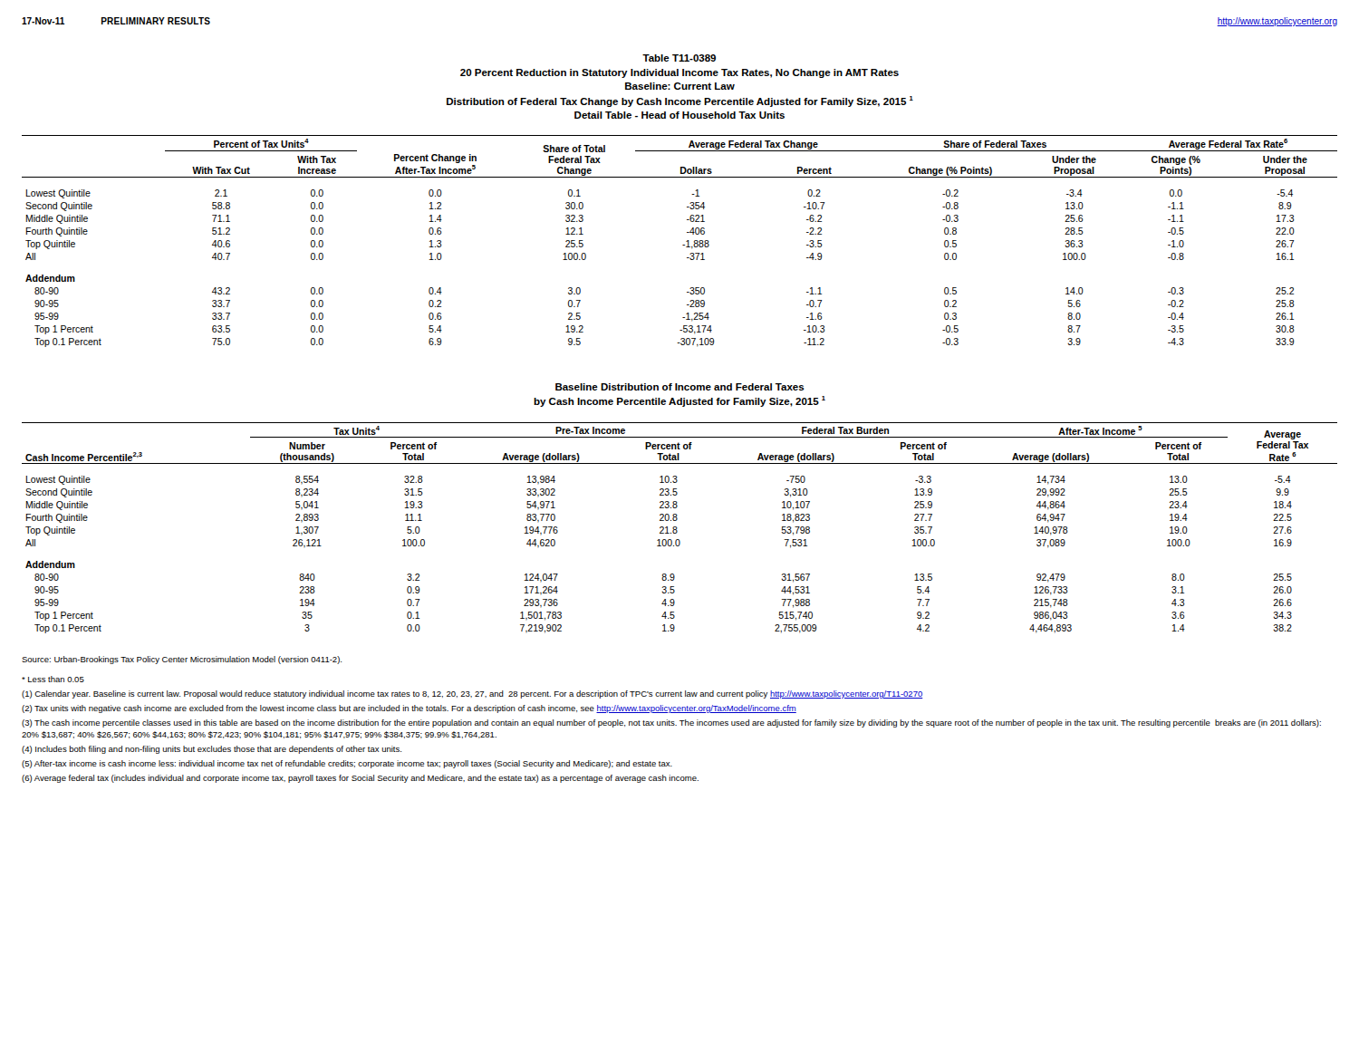17-Nov-11 PRELIMINARY RESULTS
http://www.taxpolicycenter.org
Table T11-0389
20 Percent Reduction in Statutory Individual Income Tax Rates, No Change in AMT Rates
Baseline: Current Law
Distribution of Federal Tax Change by Cash Income Percentile Adjusted for Family Size, 2015 1
Detail Table - Head of Household Tax Units
| | Percent of Tax Units 4 | Percent Change in After-Tax Income 5 | Share of Total Federal Tax Change | Average Federal Tax Change | Share of Federal Taxes | Average Federal Tax Rate 6 |
| --- | --- | --- | --- | --- | --- | --- |
| With Tax Cut | With Tax Increase | Dollars | Percent | Change (% Points) | Under the Proposal | Change (% Points) | Under the Proposal |
| Lowest Quintile | 2.1 | 0.0 | 0.0 | 0.1 | -1 | 0.2 | -0.2 | -3.4 | 0.0 | -5.4 |
| Second Quintile | 58.8 | 0.0 | 1.2 | 30.0 | -354 | -10.7 | -0.8 | 13.0 | -1.1 | 8.9 |
| Middle Quintile | 71.1 | 0.0 | 1.4 | 32.3 | -621 | -6.2 | -0.3 | 25.6 | -1.1 | 17.3 |
| Fourth Quintile | 51.2 | 0.0 | 0.6 | 12.1 | -406 | -2.2 | 0.8 | 28.5 | -0.5 | 22.0 |
| Top Quintile | 40.6 | 0.0 | 1.3 | 25.5 | -1,888 | -3.5 | 0.5 | 36.3 | -1.0 | 26.7 |
| All | 40.7 | 0.0 | 1.0 | 100.0 | -371 | -4.9 | 0.0 | 100.0 | -0.8 | 16.1 |
| Addendum | |
| 80-90 | 43.2 | 0.0 | 0.4 | 3.0 | -350 | -1.1 | 0.5 | 14.0 | -0.3 | 25.2 |
| 90-95 | 33.7 | 0.0 | 0.2 | 0.7 | -289 | -0.7 | 0.2 | 5.6 | -0.2 | 25.8 |
| 95-99 | 33.7 | 0.0 | 0.6 | 2.5 | -1,254 | -1.6 | 0.3 | 8.0 | -0.4 | 26.1 |
| Top 1 Percent | 63.5 | 0.0 | 5.4 | 19.2 | -53,174 | -10.3 | -0.5 | 8.7 | -3.5 | 30.8 |
| Top 0.1 Percent | 75.0 | 0.0 | 6.9 | 9.5 | -307,109 | -11.2 | -0.3 | 3.9 | -4.3 | 33.9 |
Baseline Distribution of Income and Federal Taxes
by Cash Income Percentile Adjusted for Family Size, 2015 1
| Cash Income Percentile 2,3 | Tax Units 4 | Pre-Tax Income | Federal Tax Burden | After-Tax Income 5 | Average Federal Tax Rate 6 |
| --- | --- | --- | --- | --- | --- |
| Number (thousands) | Percent of Total | Average (dollars) | Percent of Total | Average (dollars) | Percent of Total | Average (dollars) | Percent of Total |
| Lowest Quintile | 8,554 | 32.8 | 13,984 | 10.3 | -750 | -3.3 | 14,734 | 13.0 | -5.4 |
| Second Quintile | 8,234 | 31.5 | 33,302 | 23.5 | 3,310 | 13.9 | 29,992 | 25.5 | 9.9 |
| Middle Quintile | 5,041 | 19.3 | 54,971 | 23.8 | 10,107 | 25.9 | 44,864 | 23.4 | 18.4 |
| Fourth Quintile | 2,893 | 11.1 | 83,770 | 20.8 | 18,823 | 27.7 | 64,947 | 19.4 | 22.5 |
| Top Quintile | 1,307 | 5.0 | 194,776 | 21.8 | 53,798 | 35.7 | 140,978 | 19.0 | 27.6 |
| All | 26,121 | 100.0 | 44,620 | 100.0 | 7,531 | 100.0 | 37,089 | 100.0 | 16.9 |
| Addendum | |
| 80-90 | 840 | 3.2 | 124,047 | 8.9 | 31,567 | 13.5 | 92,479 | 8.0 | 25.5 |
| 90-95 | 238 | 0.9 | 171,264 | 3.5 | 44,531 | 5.4 | 126,733 | 3.1 | 26.0 |
| 95-99 | 194 | 0.7 | 293,736 | 4.9 | 77,988 | 7.7 | 215,748 | 4.3 | 26.6 |
| Top 1 Percent | 35 | 0.1 | 1,501,783 | 4.5 | 515,740 | 9.2 | 986,043 | 3.6 | 34.3 |
| Top 0.1 Percent | 3 | 0.0 | 7,219,902 | 1.9 | 2,755,009 | 4.2 | 4,464,893 | 1.4 | 38.2 |
Source: Urban-Brookings Tax Policy Center Microsimulation Model (version 0411-2).
* Less than 0.05
(1) Calendar year. Baseline is current law. Proposal would reduce statutory individual income tax rates to 8, 12, 20, 23, 27, and 28 percent. For a description of TPC's current law and current policy http://www.taxpolicycenter.org/T11-0270
(2) Tax units with negative cash income are excluded from the lowest income class but are included in the totals. For a description of cash income, see http://www.taxpolicycenter.org/TaxModel/income.cfm
(3) The cash income percentile classes used in this table are based on the income distribution for the entire population and contain an equal number of people, not tax units. The incomes used are adjusted for family size by dividing by the square root of the number of people in the tax unit. The resulting percentile breaks are (in 2011 dollars): 20% $13,687; 40% $26,567; 60% $44,163; 80% $72,423; 90% $104,181; 95% $147,975; 99% $384,375; 99.9% $1,764,281.
(4) Includes both filing and non-filing units but excludes those that are dependents of other tax units.
(5) After-tax income is cash income less: individual income tax net of refundable credits; corporate income tax; payroll taxes (Social Security and Medicare); and estate tax.
(6) Average federal tax (includes individual and corporate income tax, payroll taxes for Social Security and Medicare, and the estate tax) as a percentage of average cash income.